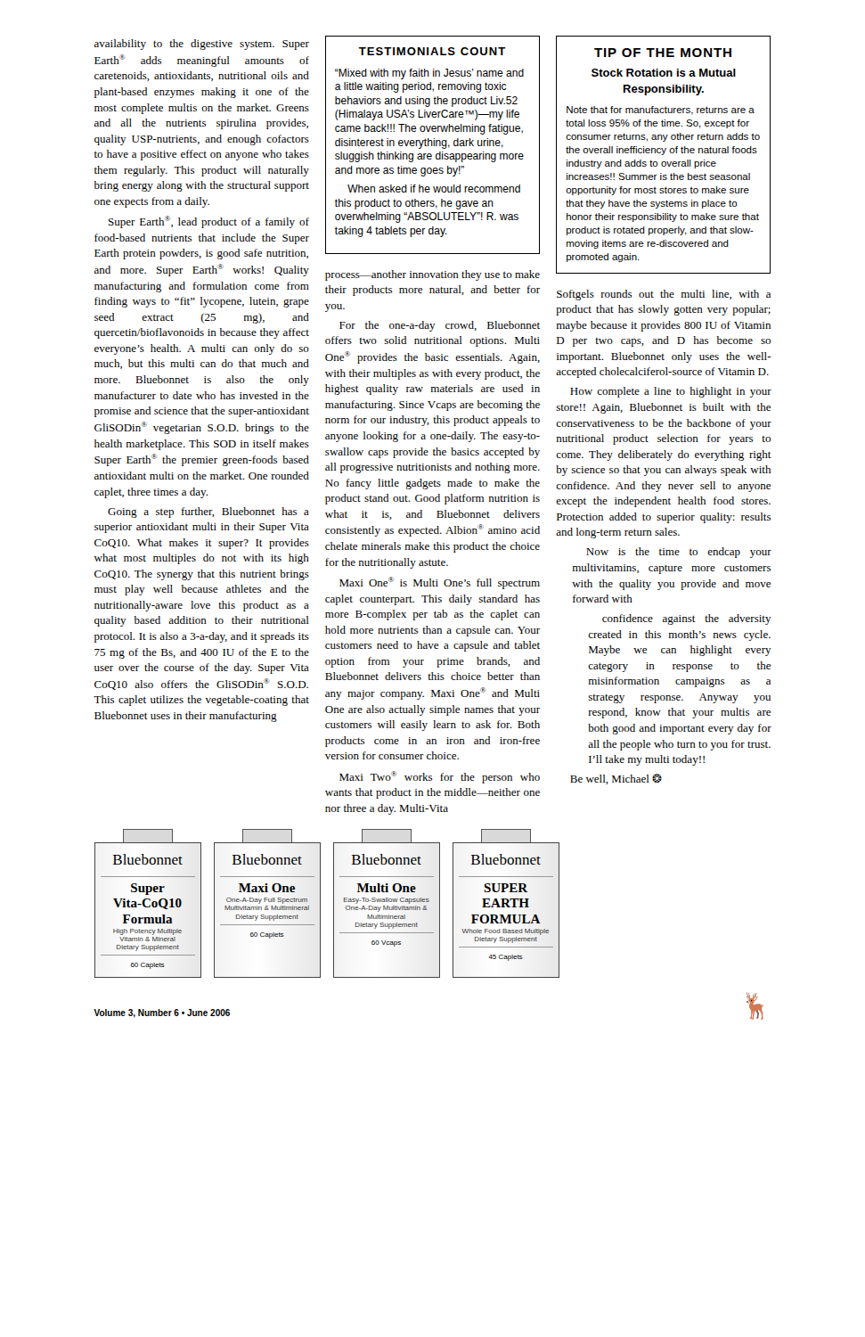availability to the digestive system. Super Earth® adds meaningful amounts of caretenoids, antioxidants, nutritional oils and plant-based enzymes making it one of the most complete multis on the market. Greens and all the nutrients spirulina provides, quality USP-nutrients, and enough cofactors to have a positive effect on anyone who takes them regularly. This product will naturally bring energy along with the structural support one expects from a daily.
Super Earth®, lead product of a family of food-based nutrients that include the Super Earth protein powders, is good safe nutrition, and more. Super Earth® works! Quality manufacturing and formulation come from finding ways to “fit” lycopene, lutein, grape seed extract (25 mg), and quercetin/bioflavonoids in because they affect everyone’s health. A multi can only do so much, but this multi can do that much and more. Bluebonnet is also the only manufacturer to date who has invested in the promise and science that the super-antioxidant GliSODin® vegetarian S.O.D. brings to the health marketplace. This SOD in itself makes Super Earth® the premier green-foods based antioxidant multi on the market. One rounded caplet, three times a day.
Going a step further, Bluebonnet has a superior antioxidant multi in their Super Vita CoQ10. What makes it super? It provides what most multiples do not with its high CoQ10. The synergy that this nutrient brings must play well because athletes and the nutritionally-aware love this product as a quality based addition to their nutritional protocol. It is also a 3-a-day, and it spreads its 75 mg of the Bs, and 400 IU of the E to the user over the course of the day. Super Vita CoQ10 also offers the GliSODin® S.O.D. This caplet utilizes the vegetable-coating that Bluebonnet uses in their manufacturing
Testimonials Count
“Mixed with my faith in Jesus’ name and a little waiting period, removing toxic behaviors and using the product Liv.52 (Himalaya USA’s LiverCare™)—my life came back!!! The overwhelming fatigue, disinterest in everything, dark urine, sluggish thinking are disappearing more and more as time goes by!”
When asked if he would recommend this product to others, he gave an overwhelming “ABSOLUTELY”! R. was taking 4 tablets per day.
process—another innovation they use to make their products more natural, and better for you.
For the one-a-day crowd, Bluebonnet offers two solid nutritional options. Multi One® provides the basic essentials. Again, with their multiples as with every product, the highest quality raw materials are used in manufacturing. Since Vcaps are becoming the norm for our industry, this product appeals to anyone looking for a one-daily. The easy-to-swallow caps provide the basics accepted by all progressive nutritionists and nothing more. No fancy little gadgets made to make the product stand out. Good platform nutrition is what it is, and Bluebonnet delivers consistently as expected. Albion® amino acid chelate minerals make this product the choice for the nutritionally astute.
Maxi One® is Multi One’s full spectrum caplet counterpart. This daily standard has more B-complex per tab as the caplet can hold more nutrients than a capsule can. Your customers need to have a capsule and tablet option from your prime brands, and Bluebonnet delivers this choice better than any major company. Maxi One® and Multi One are also actually simple names that your customers will easily learn to ask for. Both products come in an iron and iron-free version for consumer choice.
Maxi Two® works for the person who wants that product in the middle—neither one nor three a day. Multi-Vita
Tip of the Month
Stock Rotation is a Mutual Responsibility.
Note that for manufacturers, returns are a total loss 95% of the time. So, except for consumer returns, any other return adds to the overall inefficiency of the natural foods industry and adds to overall price increases!! Summer is the best seasonal opportunity for most stores to make sure that they have the systems in place to honor their responsibility to make sure that product is rotated properly, and that slow-moving items are re-discovered and promoted again.
Softgels rounds out the multi line, with a product that has slowly gotten very popular; maybe because it provides 800 IU of Vitamin D per two caps, and D has become so important. Bluebonnet only uses the well-accepted cholecalciferol-source of Vitamin D.
How complete a line to highlight in your store!! Again, Bluebonnet is built with the conservativeness to be the backbone of your nutritional product selection for years to come. They deliberately do everything right by science so that you can always speak with confidence. And they never sell to anyone except the independent health food stores. Protection added to superior quality: results and long-term return sales.
Now is the time to endcap your multivitamins, capture more customers with the quality you provide and move forward with
confidence against the adversity created in this month’s news cycle. Maybe we can highlight every category in response to the misinformation campaigns as a strategy response. Anyway you respond, know that your multis are both good and important every day for all the people who turn to you for trust. I’ll take my multi today!!
Be well, Michael ❂
Bluebonnet
Super
Vita-CoQ10
Formula
High Potency Multiple Vitamin & Mineral
Dietary Supplement
60 Caplets
Bluebonnet
Maxi One
One-A-Day Full Spectrum
Multivitamin & Multimineral
Dietary Supplement
60 Caplets
Bluebonnet
Multi One
Easy-To-Swallow Capsules
One-A-Day Multivitamin & Multimineral
Dietary Supplement
60 Vcaps
Bluebonnet
SUPER EARTH
FORMULA
Whole Food Based Multiple
Dietary Supplement
45 Caplets
Volume 3, Number 6 • June 2006
🦌